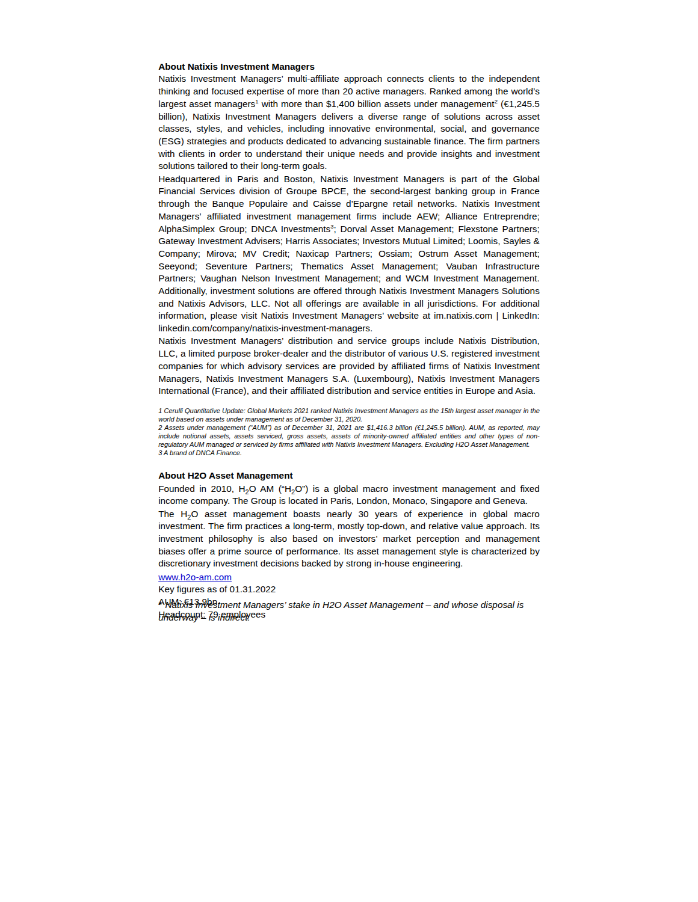About Natixis Investment Managers
Natixis Investment Managers’ multi-affiliate approach connects clients to the independent thinking and focused expertise of more than 20 active managers. Ranked among the world’s largest asset managers1 with more than $1,400 billion assets under management2 (€1,245.5 billion), Natixis Investment Managers delivers a diverse range of solutions across asset classes, styles, and vehicles, including innovative environmental, social, and governance (ESG) strategies and products dedicated to advancing sustainable finance. The firm partners with clients in order to understand their unique needs and provide insights and investment solutions tailored to their long-term goals.
Headquartered in Paris and Boston, Natixis Investment Managers is part of the Global Financial Services division of Groupe BPCE, the second-largest banking group in France through the Banque Populaire and Caisse d’Epargne retail networks. Natixis Investment Managers’ affiliated investment management firms include AEW; Alliance Entreprendre; AlphaSimplex Group; DNCA Investments3; Dorval Asset Management; Flexstone Partners; Gateway Investment Advisers; Harris Associates; Investors Mutual Limited; Loomis, Sayles & Company; Mirova; MV Credit; Naxicap Partners; Ossiam; Ostrum Asset Management; Seeyond; Seventure Partners; Thematics Asset Management; Vauban Infrastructure Partners; Vaughan Nelson Investment Management; and WCM Investment Management. Additionally, investment solutions are offered through Natixis Investment Managers Solutions and Natixis Advisors, LLC. Not all offerings are available in all jurisdictions. For additional information, please visit Natixis Investment Managers’ website at im.natixis.com | LinkedIn: linkedin.com/company/natixis-investment-managers.
Natixis Investment Managers’ distribution and service groups include Natixis Distribution, LLC, a limited purpose broker-dealer and the distributor of various U.S. registered investment companies for which advisory services are provided by affiliated firms of Natixis Investment Managers, Natixis Investment Managers S.A. (Luxembourg), Natixis Investment Managers International (France), and their affiliated distribution and service entities in Europe and Asia.
1 Cerulli Quantitative Update: Global Markets 2021 ranked Natixis Investment Managers as the 15th largest asset manager in the world based on assets under management as of December 31, 2020.
2 Assets under management (“AUM”) as of December 31, 2021 are $1,416.3 billion (€1,245.5 billion). AUM, as reported, may include notional assets, assets serviced, gross assets, assets of minority-owned affiliated entities and other types of non-regulatory AUM managed or serviced by firms affiliated with Natixis Investment Managers. Excluding H2O Asset Management.
3 A brand of DNCA Finance.
About H2O Asset Management
Founded in 2010, H2O AM (“H2O”) is a global macro investment management and fixed income company. The Group is located in Paris, London, Monaco, Singapore and Geneva.
The H2O asset management boasts nearly 30 years of experience in global macro investment. The firm practices a long-term, mostly top-down, and relative value approach. Its investment philosophy is also based on investors’ market perception and management biases offer a prime source of performance. Its asset management style is characterized by discretionary investment decisions backed by strong in-house engineering.
www.h2o-am.com
Key figures as of 01.31.2022
AUM: €13.9bn
Headcount: 79 employees
*Natixis Investment Managers’ stake in H2O Asset Management – and whose disposal is underway – is indirect.